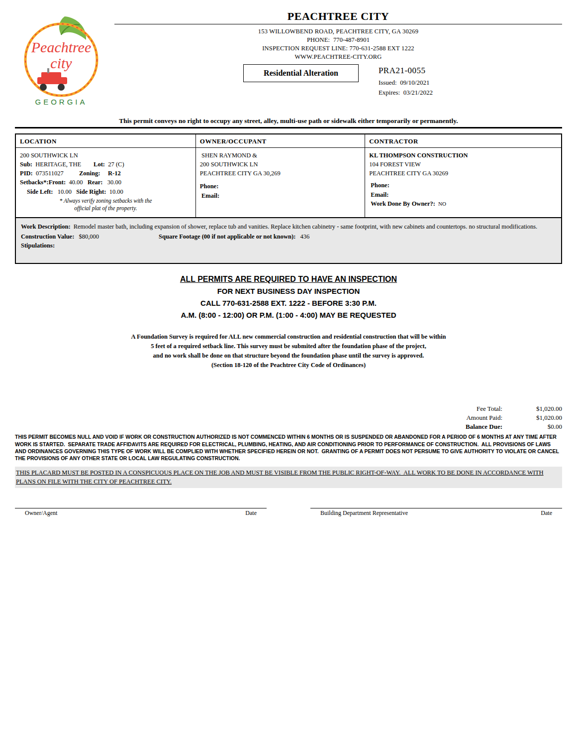Peachtree city GEORGIA
PEACHTREE CITY
153 WILLOWBEND ROAD, PEACHTREE CITY, GA 30269
PHONE: 770-487-8901
INSPECTION REQUEST LINE: 770-631-2588 EXT 1222
WWW.PEACHTREE-CITY.ORG
Residential Alteration
PRA21-0055
Issued: 09/10/2021
Expires: 03/21/2022
This permit conveys no right to occupy any street, alley, multi-use path or sidewalk either temporarily or permanently.
| LOCATION | OWNER/OCCUPANT | CONTRACTOR |
| --- | --- | --- |
| 200 SOUTHWICK LN Sub: HERITAGE, THE Lot: 27 (C) PID: 073511027 Zoning: R-12 Setbacks*: Front: 40.00 Rear: 30.00 Side Left: 10.00 Side Right: 10.00 * Always verify zoning setbacks with the official plat of the property. | SHEN RAYMOND & 200 SOUTHWICK LN PEACHTREE CITY GA 30,269 Phone: Email: | KL THOMPSON CONSTRUCTION 104 FOREST VIEW PEACHTREE CITY GA 30269 Phone: Email: Work Done By Owner?: NO |
Work Description:
Remodel master bath, including expansion of shower, replace tub and vanities. Replace kitchen cabinetry - same footprint, with new cabinets and countertops. no structural modifications.
Construction Value: $80,000
Square Footage (00 if not applicable or not known): 436
Stipulations:
ALL PERMITS ARE REQUIRED TO HAVE AN INSPECTION
FOR NEXT BUSINESS DAY INSPECTION
CALL 770-631-2588 EXT. 1222 - BEFORE 3:30 P.M.
A.M. (8:00 - 12:00) OR P.M. (1:00 - 4:00) MAY BE REQUESTED
A Foundation Survey is required for ALL new commercial construction and residential construction that will be within
5 feet of a required setback line. This survey must be submited after the foundation phase of the project,
and no work shall be done on that structure beyond the foundation phase until the survey is approved.
(Section 18-120 of the Peachtree City Code of Ordinances)
| Fee Total: | $1,020.00 |
| Amount Paid: | $1,020.00 |
| Balance Due: | $0.00 |
THIS PERMIT BECOMES NULL AND VOID IF WORK OR CONSTRUCTION AUTHORIZED IS NOT COMMENCED WITHIN 6 MONTHS OR IS SUSPENDED OR ABANDONED FOR A PERIOD OF 6 MONTHS AT ANY TIME AFTER WORK IS STARTED. SEPARATE TRADE AFFIDAVITS ARE REQUIRED FOR ELECTRICAL, PLUMBING, HEATING, AND AIR CONDITIONING PRIOR TO PERFORMANCE OF CONSTRUCTION. ALL PROVISIONS OF LAWS AND ORDINANCES GOVERNING THIS TYPE OF WORK WILL BE COMPLIED WITH WHETHER SPECIFIED HEREIN OR NOT. GRANTING OF A PERMIT DOES NOT PERSUME TO GIVE AUTHORITY TO VIOLATE OR CANCEL THE PROVISIONS OF ANY OTHER STATE OR LOCAL LAW REGULATING CONSTRUCTION.
THIS PLACARD MUST BE POSTED IN A CONSPICUOUS PLACE ON THE JOB AND MUST BE VISIBLE FROM THE PUBLIC RIGHT-OF-WAY. ALL WORK TO BE DONE IN ACCORDANCE WITH PLANS ON FILE WITH THE CITY OF PEACHTREE CITY.
Owner/Agent Date
Building Department Representative Date